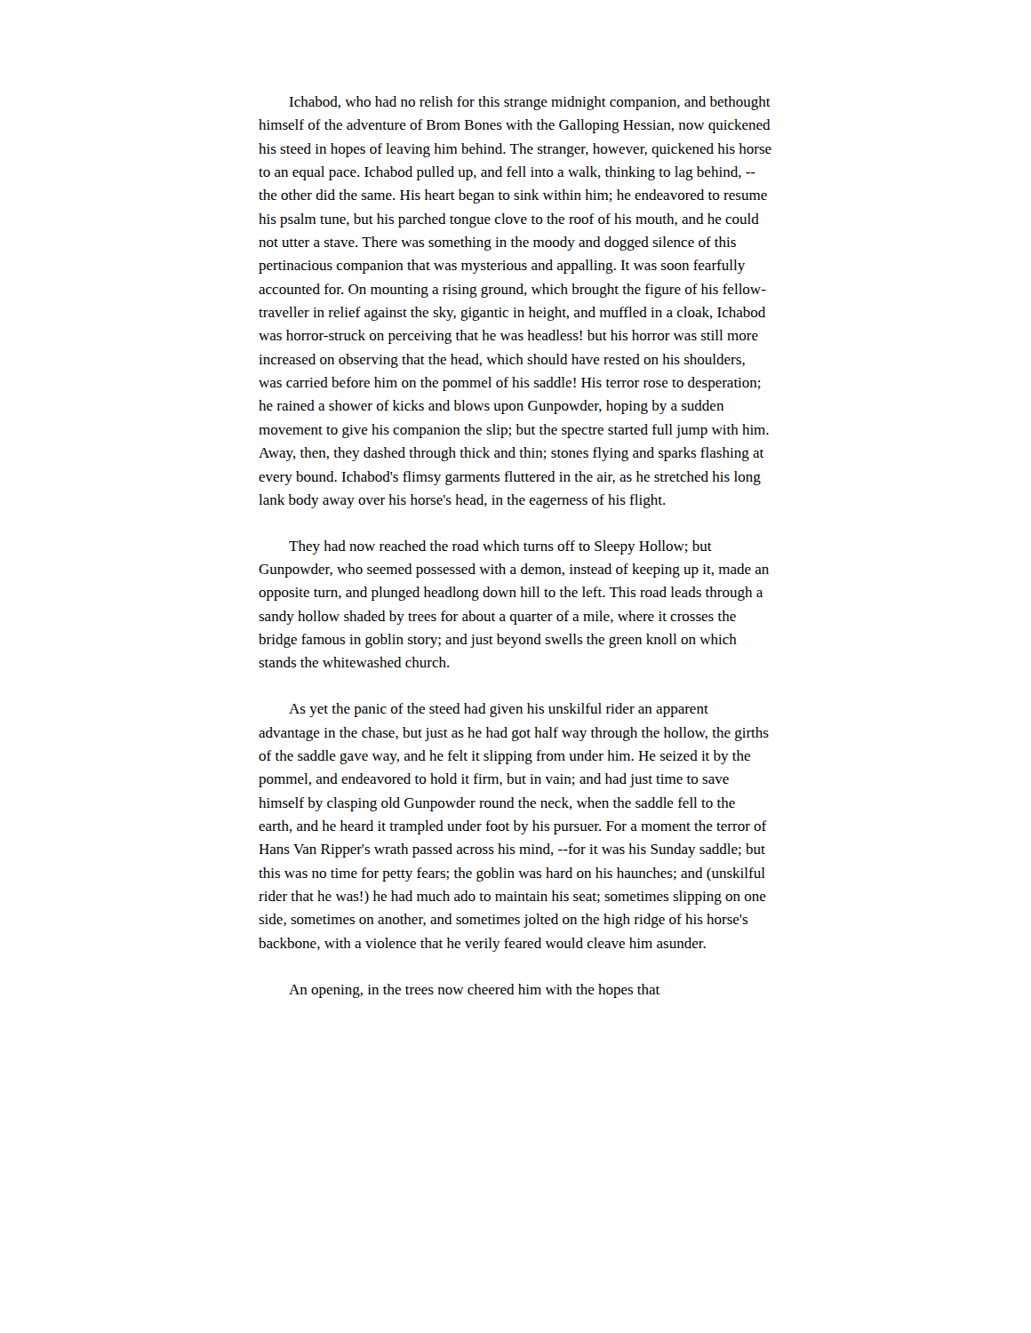Ichabod, who had no relish for this strange midnight companion, and bethought himself of the adventure of Brom Bones with the Galloping Hessian, now quickened his steed in hopes of leaving him behind. The stranger, however, quickened his horse to an equal pace. Ichabod pulled up, and fell into a walk, thinking to lag behind, --the other did the same. His heart began to sink within him; he endeavored to resume his psalm tune, but his parched tongue clove to the roof of his mouth, and he could not utter a stave. There was something in the moody and dogged silence of this pertinacious companion that was mysterious and appalling. It was soon fearfully accounted for. On mounting a rising ground, which brought the figure of his fellow-traveller in relief against the sky, gigantic in height, and muffled in a cloak, Ichabod was horror-struck on perceiving that he was headless! but his horror was still more increased on observing that the head, which should have rested on his shoulders, was carried before him on the pommel of his saddle! His terror rose to desperation; he rained a shower of kicks and blows upon Gunpowder, hoping by a sudden movement to give his companion the slip; but the spectre started full jump with him. Away, then, they dashed through thick and thin; stones flying and sparks flashing at every bound. Ichabod's flimsy garments fluttered in the air, as he stretched his long lank body away over his horse's head, in the eagerness of his flight.
They had now reached the road which turns off to Sleepy Hollow; but Gunpowder, who seemed possessed with a demon, instead of keeping up it, made an opposite turn, and plunged headlong down hill to the left. This road leads through a sandy hollow shaded by trees for about a quarter of a mile, where it crosses the bridge famous in goblin story; and just beyond swells the green knoll on which stands the whitewashed church.
As yet the panic of the steed had given his unskilful rider an apparent advantage in the chase, but just as he had got half way through the hollow, the girths of the saddle gave way, and he felt it slipping from under him. He seized it by the pommel, and endeavored to hold it firm, but in vain; and had just time to save himself by clasping old Gunpowder round the neck, when the saddle fell to the earth, and he heard it trampled under foot by his pursuer. For a moment the terror of Hans Van Ripper's wrath passed across his mind, --for it was his Sunday saddle; but this was no time for petty fears; the goblin was hard on his haunches; and (unskilful rider that he was!) he had much ado to maintain his seat; sometimes slipping on one side, sometimes on another, and sometimes jolted on the high ridge of his horse's backbone, with a violence that he verily feared would cleave him asunder.
An opening, in the trees now cheered him with the hopes that